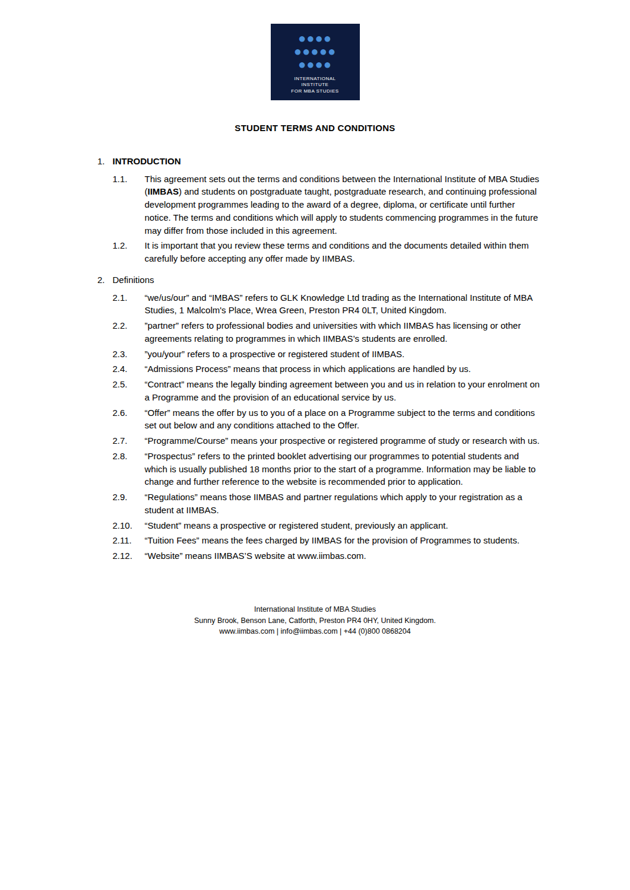●●●●
●●●●●
●●●●
International Institute
for MBA Studies
STUDENT TERMS AND CONDITIONS
1. INTRODUCTION
1.1. This agreement sets out the terms and conditions between the International Institute of MBA Studies (IIMBAS) and students on postgraduate taught, postgraduate research, and continuing professional development programmes leading to the award of a degree, diploma, or certificate until further notice. The terms and conditions which will apply to students commencing programmes in the future may differ from those included in this agreement.
1.2. It is important that you review these terms and conditions and the documents detailed within them carefully before accepting any offer made by IIMBAS.
2. Definitions
2.1.“we/us/our” and “IMBAS” refers to GLK Knowledge Ltd trading as the International Institute of MBA Studies, 1 Malcolm's Place, Wrea Green, Preston PR4 0LT, United Kingdom.
2.2.”partner” refers to professional bodies and universities with which IIMBAS has licensing or other agreements relating to programmes in which IIMBAS’s students are enrolled.
2.3.”you/your” refers to a prospective or registered student of IIMBAS.
2.4.“Admissions Process” means that process in which applications are handled by us.
2.5.“Contract” means the legally binding agreement between you and us in relation to your enrolment on a Programme and the provision of an educational service by us.
2.6.“Offer” means the offer by us to you of a place on a Programme subject to the terms and conditions set out below and any conditions attached to the Offer.
2.7.“Programme/Course” means your prospective or registered programme of study or research with us.
2.8.“Prospectus” refers to the printed booklet advertising our programmes to potential students and which is usually published 18 months prior to the start of a programme. Information may be liable to change and further reference to the website is recommended prior to application.
2.9.“Regulations” means those IIMBAS and partner regulations which apply to your registration as a student at IIMBAS.
2.10.“Student” means a prospective or registered student, previously an applicant.
2.11.“Tuition Fees” means the fees charged by IIMBAS for the provision of Programmes to students.
2.12.“Website” means IIMBAS’S website at www.iimbas.com.
International Institute of MBA Studies
Sunny Brook, Benson Lane, Catforth, Preston PR4 0HY, United Kingdom.
www.iimbas.com | info@iimbas.com | +44 (0)800 0868204